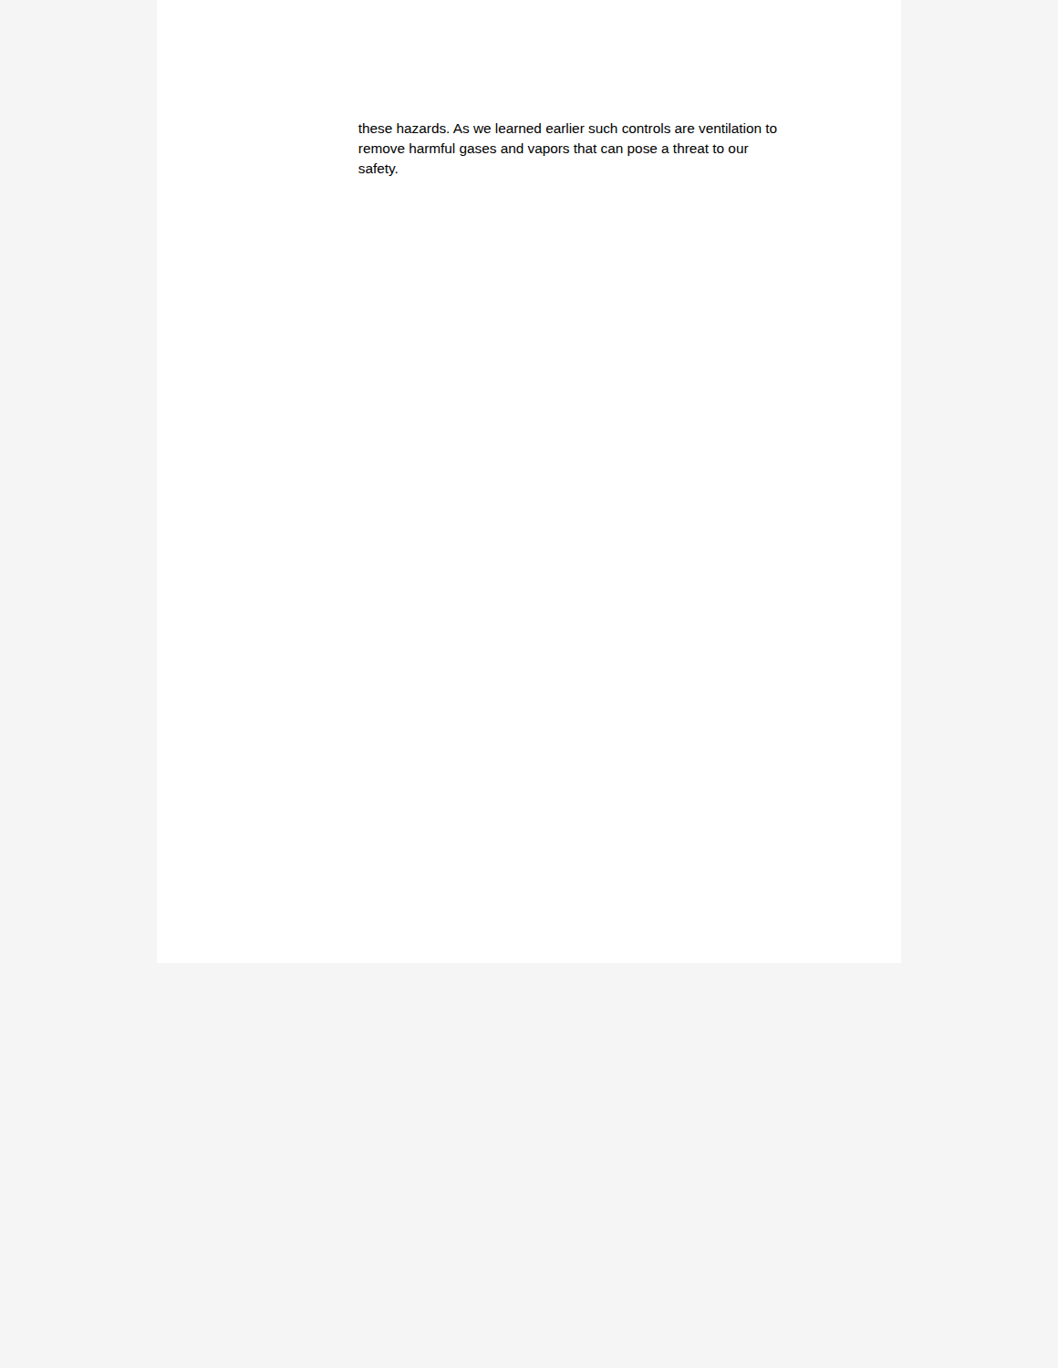these hazards. As we learned earlier such controls are ventilation to remove harmful gases and vapors that can pose a threat to our safety.